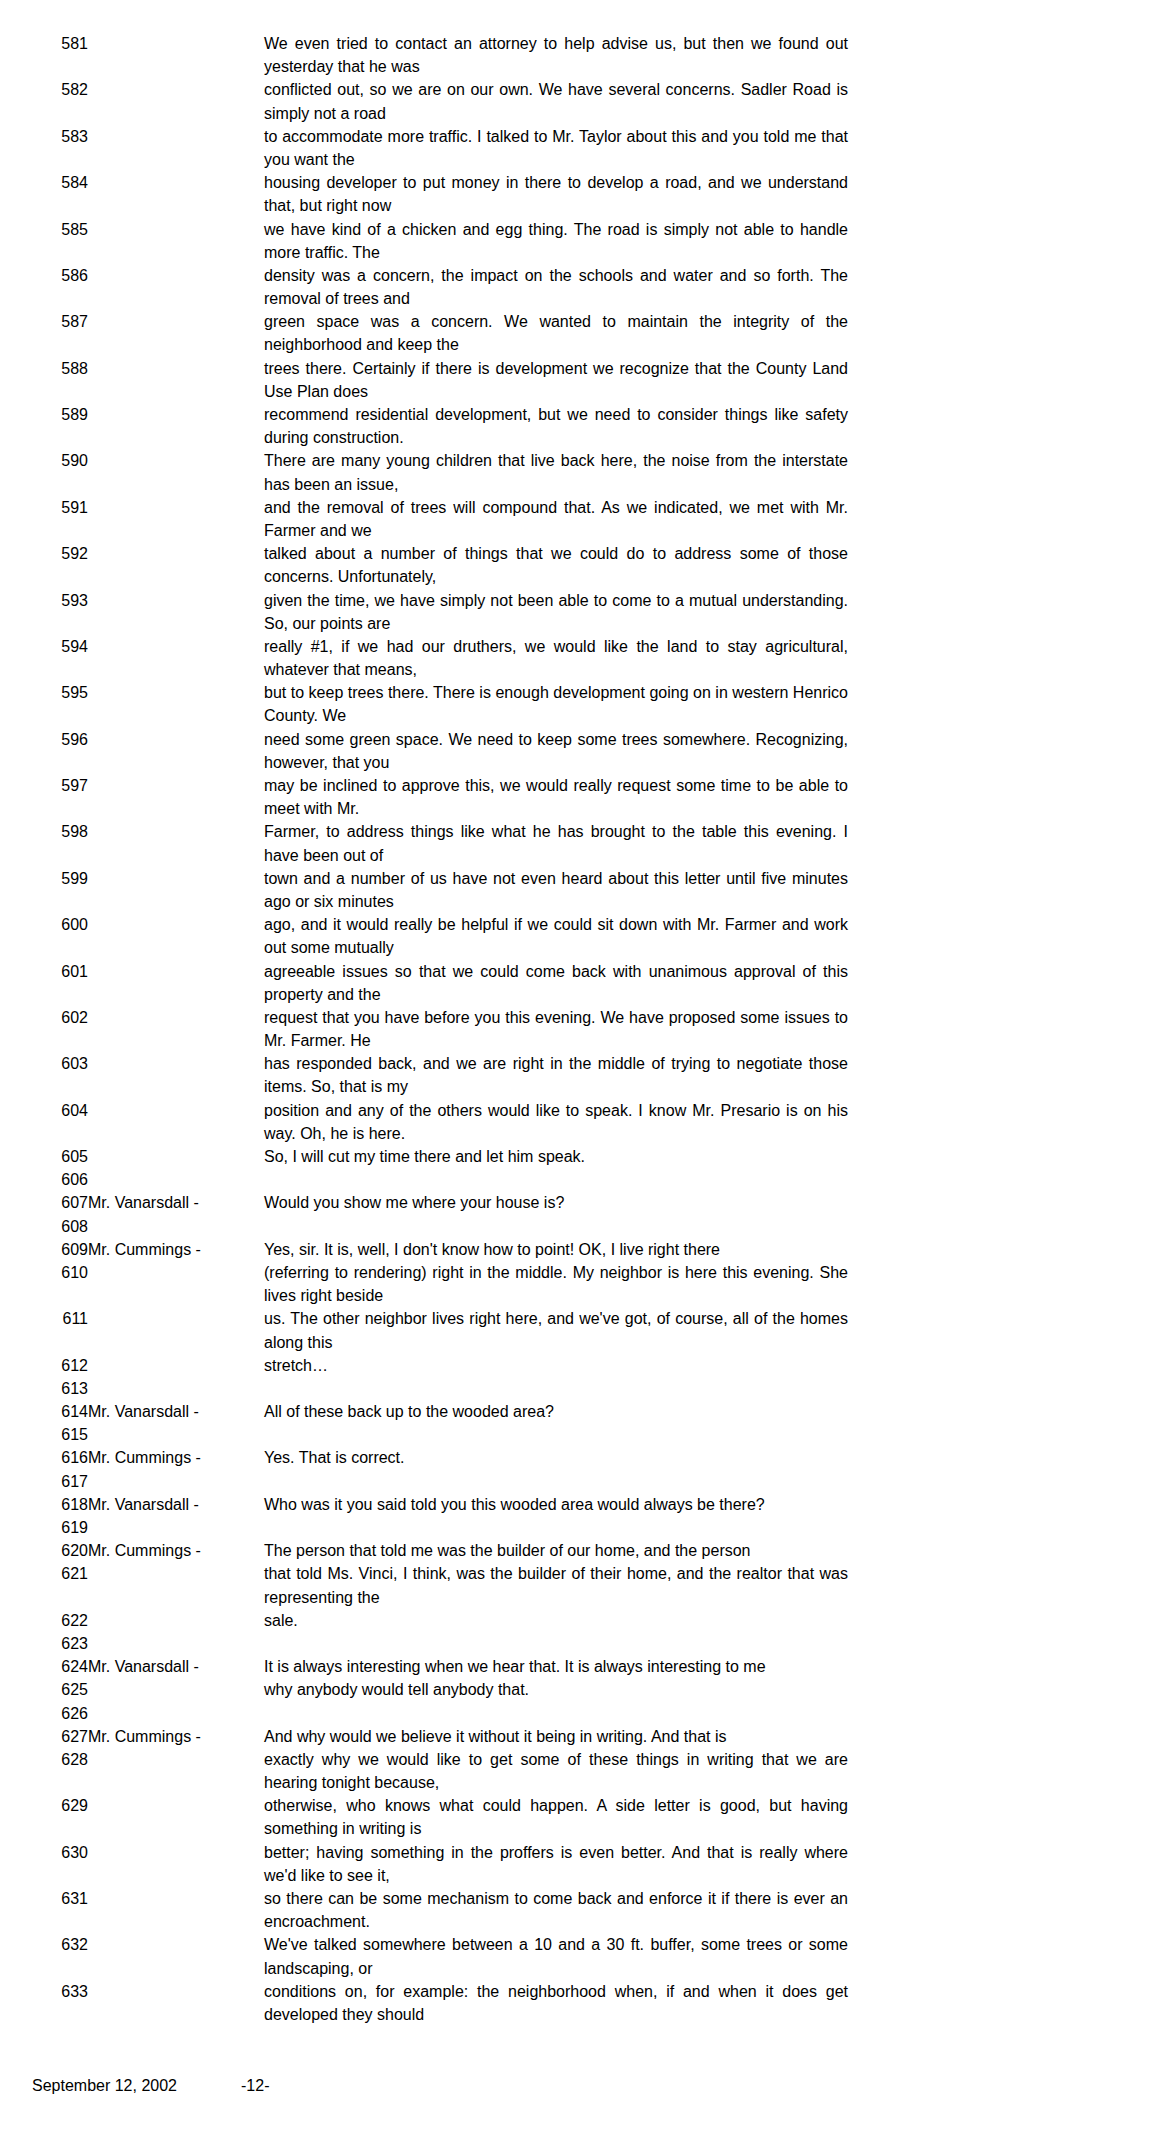| 581 | | We even tried to contact an attorney to help advise us, but then we found out yesterday that he was |
| 582 | | conflicted out, so we are on our own. We have several concerns. Sadler Road is simply not a road |
| 583 | | to accommodate more traffic. I talked to Mr. Taylor about this and you told me that you want the |
| 584 | | housing developer to put money in there to develop a road, and we understand that, but right now |
| 585 | | we have kind of a chicken and egg thing. The road is simply not able to handle more traffic. The |
| 586 | | density was a concern, the impact on the schools and water and so forth. The removal of trees and |
| 587 | | green space was a concern. We wanted to maintain the integrity of the neighborhood and keep the |
| 588 | | trees there. Certainly if there is development we recognize that the County Land Use Plan does |
| 589 | | recommend residential development, but we need to consider things like safety during construction. |
| 590 | | There are many young children that live back here, the noise from the interstate has been an issue, |
| 591 | | and the removal of trees will compound that. As we indicated, we met with Mr. Farmer and we |
| 592 | | talked about a number of things that we could do to address some of those concerns. Unfortunately, |
| 593 | | given the time, we have simply not been able to come to a mutual understanding. So, our points are |
| 594 | | really #1, if we had our druthers, we would like the land to stay agricultural, whatever that means, |
| 595 | | but to keep trees there. There is enough development going on in western Henrico County. We |
| 596 | | need some green space. We need to keep some trees somewhere. Recognizing, however, that you |
| 597 | | may be inclined to approve this, we would really request some time to be able to meet with Mr. |
| 598 | | Farmer, to address things like what he has brought to the table this evening. I have been out of |
| 599 | | town and a number of us have not even heard about this letter until five minutes ago or six minutes |
| 600 | | ago, and it would really be helpful if we could sit down with Mr. Farmer and work out some mutually |
| 601 | | agreeable issues so that we could come back with unanimous approval of this property and the |
| 602 | | request that you have before you this evening. We have proposed some issues to Mr. Farmer. He |
| 603 | | has responded back, and we are right in the middle of trying to negotiate those items. So, that is my |
| 604 | | position and any of the others would like to speak. I know Mr. Presario is on his way. Oh, he is here. |
| 605 | | So, I will cut my time there and let him speak. |
| 606 | | |
| 607 | Mr. Vanarsdall - | Would you show me where your house is? |
| 608 | | |
| 609 | Mr. Cummings - | Yes, sir. It is, well, I don't know how to point! OK, I live right there |
| 610 | | (referring to rendering) right in the middle. My neighbor is here this evening. She lives right beside |
| 611 | | us. The other neighbor lives right here, and we've got, of course, all of the homes along this |
| 612 | | stretch… |
| 613 | | |
| 614 | Mr. Vanarsdall - | All of these back up to the wooded area? |
| 615 | | |
| 616 | Mr. Cummings - | Yes. That is correct. |
| 617 | | |
| 618 | Mr. Vanarsdall - | Who was it you said told you this wooded area would always be there? |
| 619 | | |
| 620 | Mr. Cummings - | The person that told me was the builder of our home, and the person |
| 621 | | that told Ms. Vinci, I think, was the builder of their home, and the realtor that was representing the |
| 622 | | sale. |
| 623 | | |
| 624 | Mr. Vanarsdall - | It is always interesting when we hear that. It is always interesting to me |
| 625 | | why anybody would tell anybody that. |
| 626 | | |
| 627 | Mr. Cummings - | And why would we believe it without it being in writing. And that is |
| 628 | | exactly why we would like to get some of these things in writing that we are hearing tonight because, |
| 629 | | otherwise, who knows what could happen. A side letter is good, but having something in writing is |
| 630 | | better; having something in the proffers is even better. And that is really where we'd like to see it, |
| 631 | | so there can be some mechanism to come back and enforce it if there is ever an encroachment. |
| 632 | | We've talked somewhere between a 10 and a 30 ft. buffer, some trees or some landscaping, or |
| 633 | | conditions on, for example: the neighborhood when, if and when it does get developed they should |
September 12, 2002 -12-